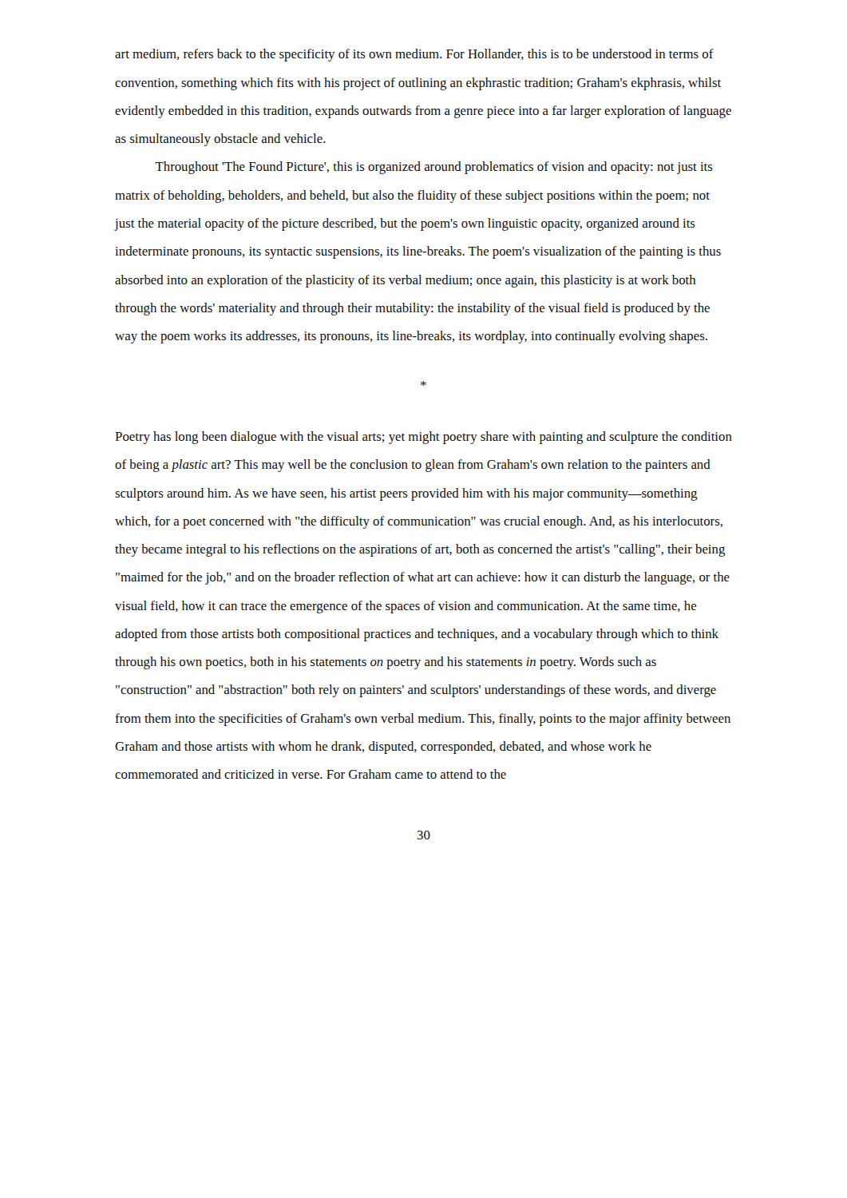art medium, refers back to the specificity of its own medium. For Hollander, this is to be understood in terms of convention, something which fits with his project of outlining an ekphrastic tradition; Graham's ekphrasis, whilst evidently embedded in this tradition, expands outwards from a genre piece into a far larger exploration of language as simultaneously obstacle and vehicle.
Throughout 'The Found Picture', this is organized around problematics of vision and opacity: not just its matrix of beholding, beholders, and beheld, but also the fluidity of these subject positions within the poem; not just the material opacity of the picture described, but the poem's own linguistic opacity, organized around its indeterminate pronouns, its syntactic suspensions, its line-breaks. The poem's visualization of the painting is thus absorbed into an exploration of the plasticity of its verbal medium; once again, this plasticity is at work both through the words' materiality and through their mutability: the instability of the visual field is produced by the way the poem works its addresses, its pronouns, its line-breaks, its wordplay, into continually evolving shapes.
*
Poetry has long been dialogue with the visual arts; yet might poetry share with painting and sculpture the condition of being a plastic art? This may well be the conclusion to glean from Graham's own relation to the painters and sculptors around him. As we have seen, his artist peers provided him with his major community—something which, for a poet concerned with "the difficulty of communication" was crucial enough. And, as his interlocutors, they became integral to his reflections on the aspirations of art, both as concerned the artist's "calling", their being "maimed for the job," and on the broader reflection of what art can achieve: how it can disturb the language, or the visual field, how it can trace the emergence of the spaces of vision and communication. At the same time, he adopted from those artists both compositional practices and techniques, and a vocabulary through which to think through his own poetics, both in his statements on poetry and his statements in poetry. Words such as "construction" and "abstraction" both rely on painters' and sculptors' understandings of these words, and diverge from them into the specificities of Graham's own verbal medium. This, finally, points to the major affinity between Graham and those artists with whom he drank, disputed, corresponded, debated, and whose work he commemorated and criticized in verse. For Graham came to attend to the
30